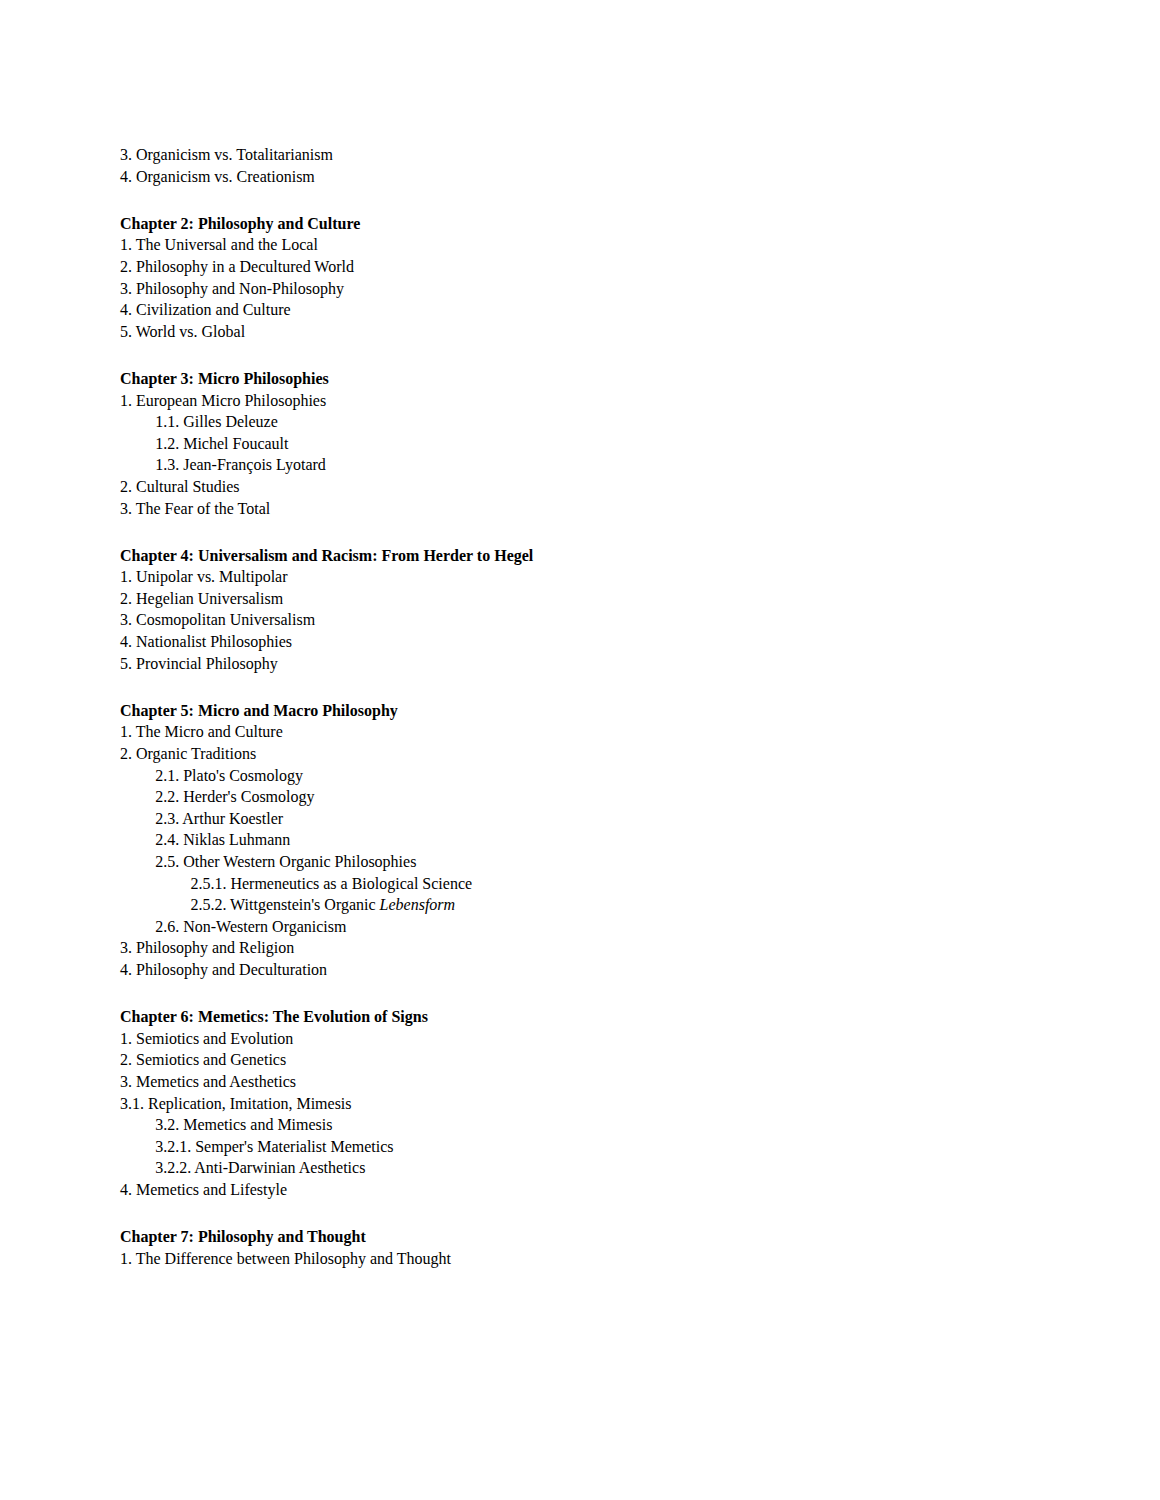3. Organicism vs. Totalitarianism
4. Organicism vs. Creationism
Chapter 2: Philosophy and Culture
1. The Universal and the Local
2. Philosophy in a Decultured World
3. Philosophy and Non-Philosophy
4. Civilization and Culture
5. World vs. Global
Chapter 3: Micro Philosophies
1. European Micro Philosophies
1.1. Gilles Deleuze
1.2. Michel Foucault
1.3. Jean-François Lyotard
2. Cultural Studies
3. The Fear of the Total
Chapter 4: Universalism and Racism: From Herder to Hegel
1. Unipolar vs. Multipolar
2. Hegelian Universalism
3. Cosmopolitan Universalism
4. Nationalist Philosophies
5. Provincial Philosophy
Chapter 5: Micro and Macro Philosophy
1. The Micro and Culture
2. Organic Traditions
2.1. Plato's Cosmology
2.2. Herder's Cosmology
2.3. Arthur Koestler
2.4. Niklas Luhmann
2.5. Other Western Organic Philosophies
2.5.1. Hermeneutics as a Biological Science
2.5.2. Wittgenstein's Organic Lebensform
2.6. Non-Western Organicism
3. Philosophy and Religion
4. Philosophy and Deculturation
Chapter 6: Memetics: The Evolution of Signs
1. Semiotics and Evolution
2. Semiotics and Genetics
3. Memetics and Aesthetics
3.1. Replication, Imitation, Mimesis
3.2. Memetics and Mimesis
3.2.1. Semper's Materialist Memetics
3.2.2. Anti-Darwinian Aesthetics
4. Memetics and Lifestyle
Chapter 7: Philosophy and Thought
1. The Difference between Philosophy and Thought